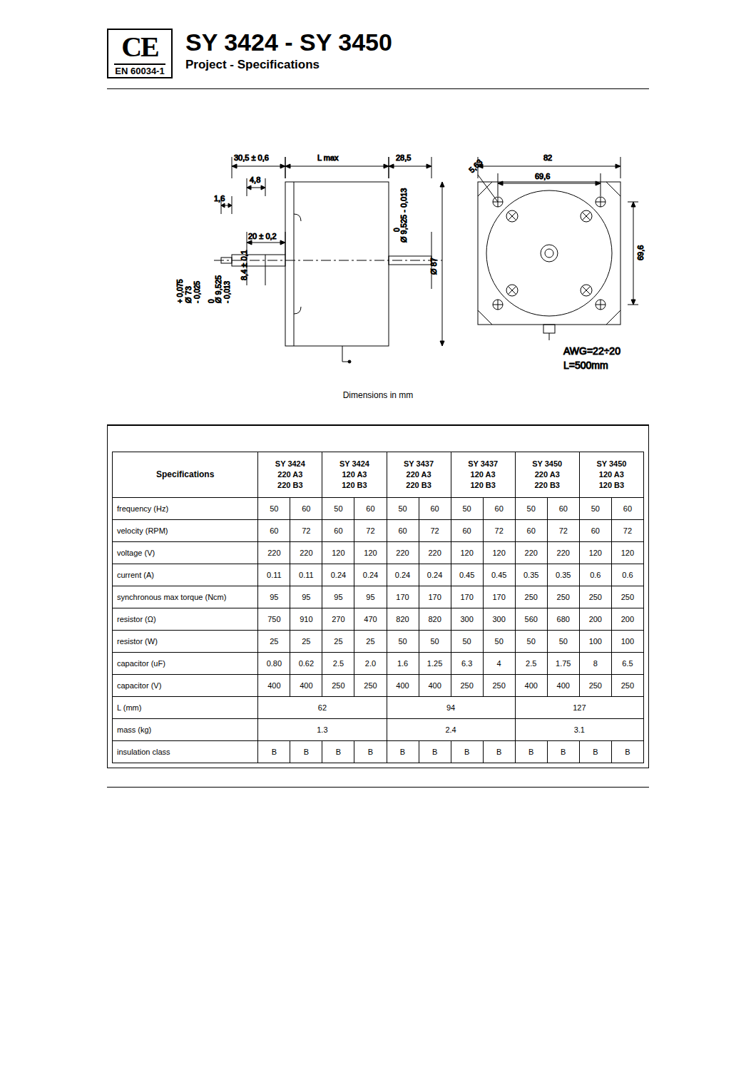CE
EN 60034-1
SY 3424 - SY 3450
Project - Specifications
30,5 ± 0,6 L max 28,5 4,8 1,6 20 ± 0,2 8,4 ± 0,1 Ø 73 + 0,075 - 0,025 Ø 9,525 0 - 0,013 Ø 9,525 - 0,013 0 Ø 87 82 69,6 69,6 5,63 AWG=22÷20 L=500mm
Dimensions in mm
| Specifications | SY 3424 220 A3 220 B3 | SY 3424 120 A3 120 B3 | SY 3437 220 A3 220 B3 | SY 3437 120 A3 120 B3 | SY 3450 220 A3 220 B3 | SY 3450 120 A3 120 B3 |
| --- | --- | --- | --- | --- | --- | --- |
| frequency (Hz) | 50 | 60 | 50 | 60 | 50 | 60 | 50 | 60 | 50 | 60 | 50 | 60 |
| velocity (RPM) | 60 | 72 | 60 | 72 | 60 | 72 | 60 | 72 | 60 | 72 | 60 | 72 |
| voltage (V) | 220 | 220 | 120 | 120 | 220 | 220 | 120 | 120 | 220 | 220 | 120 | 120 |
| current (A) | 0.11 | 0.11 | 0.24 | 0.24 | 0.24 | 0.24 | 0.45 | 0.45 | 0.35 | 0.35 | 0.6 | 0.6 |
| synchronous max torque (Ncm) | 95 | 95 | 95 | 95 | 170 | 170 | 170 | 170 | 250 | 250 | 250 | 250 |
| resistor (Ω) | 750 | 910 | 270 | 470 | 820 | 820 | 300 | 300 | 560 | 680 | 200 | 200 |
| resistor (W) | 25 | 25 | 25 | 25 | 50 | 50 | 50 | 50 | 50 | 50 | 100 | 100 |
| capacitor (uF) | 0.80 | 0.62 | 2.5 | 2.0 | 1.6 | 1.25 | 6.3 | 4 | 2.5 | 1.75 | 8 | 6.5 |
| capacitor (V) | 400 | 400 | 250 | 250 | 400 | 400 | 250 | 250 | 400 | 400 | 250 | 250 |
| L (mm) | 62 | 94 | 127 |
| mass (kg) | 1.3 | 2.4 | 3.1 |
| insulation class | B | B | B | B | B | B | B | B | B | B | B | B |